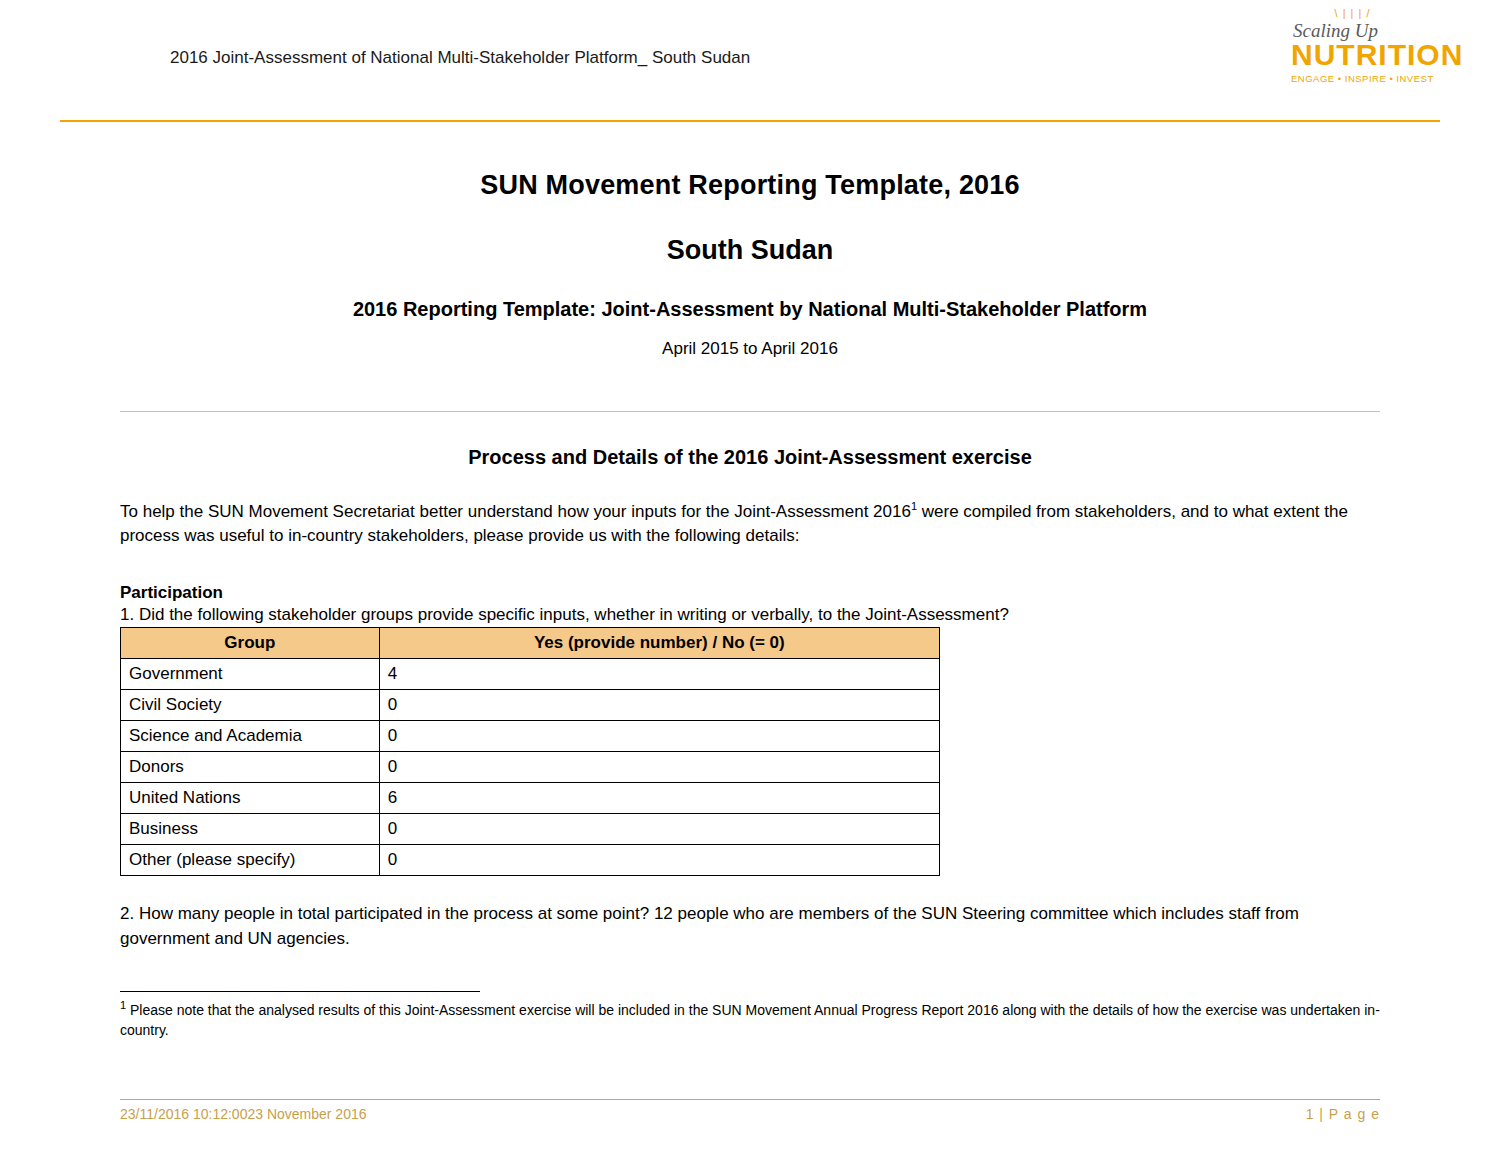2016 Joint-Assessment of National Multi-Stakeholder Platform_ South Sudan
\ | | | /
Scaling Up
NUTRITION
ENGAGE • INSPIRE • INVEST
SUN Movement Reporting Template, 2016
South Sudan
2016 Reporting Template: Joint-Assessment by National Multi-Stakeholder Platform
April 2015 to April 2016
Process and Details of the 2016 Joint-Assessment exercise
To help the SUN Movement Secretariat better understand how your inputs for the Joint-Assessment 20161 were compiled from stakeholders, and to what extent the process was useful to in-country stakeholders, please provide us with the following details:
Participation
1. Did the following stakeholder groups provide specific inputs, whether in writing or verbally, to the Joint-Assessment?
| Group | Yes (provide number) / No (= 0) |
| --- | --- |
| Government | 4 |
| Civil Society | 0 |
| Science and Academia | 0 |
| Donors | 0 |
| United Nations | 6 |
| Business | 0 |
| Other (please specify) | 0 |
2. How many people in total participated in the process at some point? 12 people who are members of the SUN Steering committee which includes staff from government and UN agencies.
1 Please note that the analysed results of this Joint-Assessment exercise will be included in the SUN Movement Annual Progress Report 2016 along with the details of how the exercise was undertaken in- country.
23/11/2016 10:12:0023 November 2016
1 | P a g e